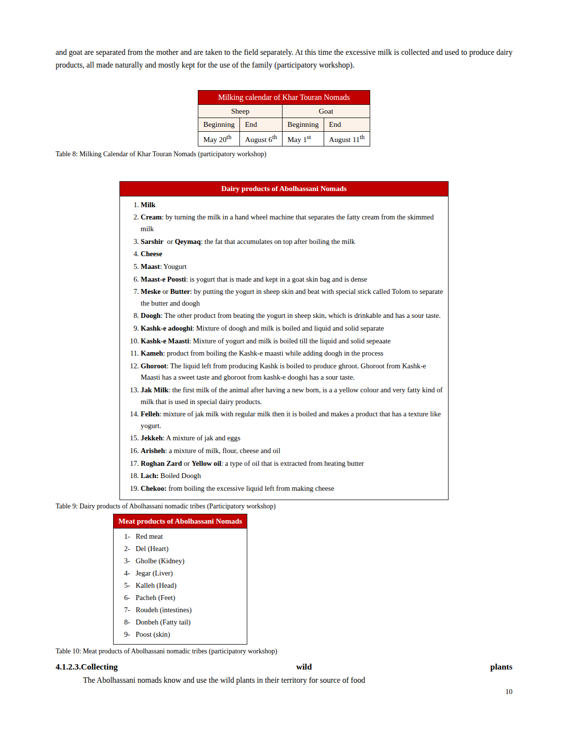and goat are separated from the mother and are taken to the field separately. At this time the excessive milk is collected and used to produce dairy products, all made naturally and mostly kept for the use of the family (participatory workshop).
| Milking calendar of Khar Touran Nomads |
| --- |
| Sheep | Goat |
| Beginning | End | Beginning | End |
| May 20 th | August 6 th | May 1 st | August 11 th |
Table 8: Milking Calendar of Khar Touran Nomads (participatory workshop)
| Dairy products of Abolhassani Nomads |
| --- |
| Milk Cream : by turning the milk in a hand wheel machine that separates the fatty cream from the skimmed milk Sarshir or Qeymaq : the fat that accumulates on top after boiling the milk Cheese Maast : Yougurt Maast-e Poosti : is yogurt that is made and kept in a goat skin bag and is dense Meske or Butter : by putting the yogurt in sheep skin and beat with special stick called Tolom to separate the butter and doogh Doogh : The other product from beating the yogurt in sheep skin, which is drinkable and has a sour taste. Kashk-e adooghi : Mixture of doogh and milk is boiled and liquid and solid separate Kashk-e Maasti : Mixture of yogurt and milk is boiled till the liquid and solid sepeaate Kameh : product from boiling the Kashk-e maasti while adding doogh in the process Ghoroot : The liquid left from producing Kashk is boiled to produce ghroot. Ghoroot from Kashk-e Maasti has a sweet taste and ghoroot from kashk-e dooghi has a sour taste. Jak Milk : the first milk of the animal after having a new born, is a a yellow colour and very fatty kind of milk that is used in special dairy products. Felleh : mixture of jak milk with regular milk then it is boiled and makes a product that has a texture like yogurt. Jekkeh : A mixture of jak and eggs Arisheh : a mixture of milk, flour, cheese and oil Roghan Zard or Yellow oil : a type of oil that is extracted from heating butter Lach: Boiled Doogh Chekoo: from boiling the excessive liquid left from making cheese |
Table 9: Dairy products of Abolhassani nomadic tribes (Participatory workshop)
| Meat products of Abolhassani Nomads |
| --- |
| Red meat Del (Heart) Gholbe (Kidney) Jegar (Liver) Kalleh (Head) Pacheh (Feet) Roudeh (intestines) Donbeh (Fatty tail) Poost (skin) |
Table 10: Meat products of Abolhassani nomadic tribes (participatory workshop)
4.1.2.3.Collecting wild plants
The Abolhassani nomads know and use the wild plants in their territory for source of food
10